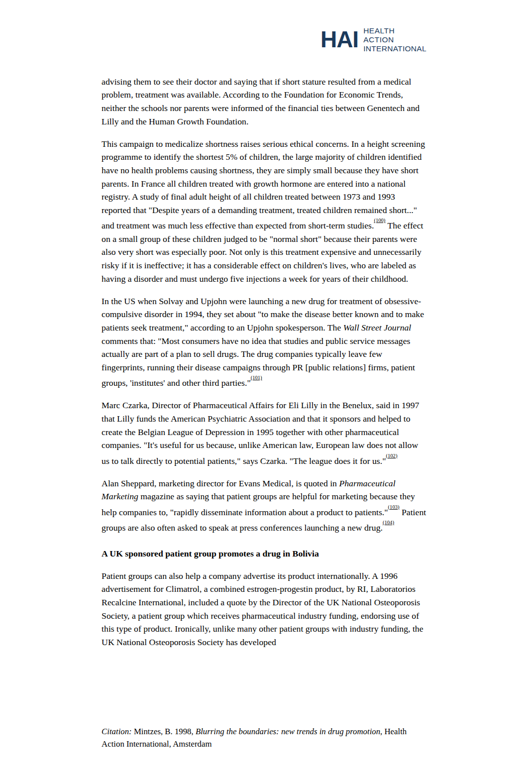HAI
Health Action International
advising them to see their doctor and saying that if short stature resulted from a medical problem, treatment was available. According to the Foundation for Economic Trends, neither the schools nor parents were informed of the financial ties between Genentech and Lilly and the Human Growth Foundation.
This campaign to medicalize shortness raises serious ethical concerns. In a height screening programme to identify the shortest 5% of children, the large majority of children identified have no health problems causing shortness, they are simply small because they have short parents. In France all children treated with growth hormone are entered into a national registry. A study of final adult height of all children treated between 1973 and 1993 reported that "Despite years of a demanding treatment, treated children remained short..." and treatment was much less effective than expected from short-term studies.(100) The effect on a small group of these children judged to be "normal short" because their parents were also very short was especially poor. Not only is this treatment expensive and unnecessarily risky if it is ineffective; it has a considerable effect on children's lives, who are labeled as having a disorder and must undergo five injections a week for years of their childhood.
In the US when Solvay and Upjohn were launching a new drug for treatment of obsessive-compulsive disorder in 1994, they set about "to make the disease better known and to make patients seek treatment," according to an Upjohn spokesperson. The Wall Street Journal comments that: "Most consumers have no idea that studies and public service messages actually are part of a plan to sell drugs. The drug companies typically leave few fingerprints, running their disease campaigns through PR [public relations] firms, patient groups, 'institutes' and other third parties."(101)
Marc Czarka, Director of Pharmaceutical Affairs for Eli Lilly in the Benelux, said in 1997 that Lilly funds the American Psychiatric Association and that it sponsors and helped to create the Belgian League of Depression in 1995 together with other pharmaceutical companies. "It's useful for us because, unlike American law, European law does not allow us to talk directly to potential patients," says Czarka. "The league does it for us."(102)
Alan Sheppard, marketing director for Evans Medical, is quoted in Pharmaceutical Marketing magazine as saying that patient groups are helpful for marketing because they help companies to, "rapidly disseminate information about a product to patients."(103) Patient groups are also often asked to speak at press conferences launching a new drug.(104)
A UK sponsored patient group promotes a drug in Bolivia
Patient groups can also help a company advertise its product internationally. A 1996 advertisement for Climatrol, a combined estrogen-progestin product, by RI, Laboratorios Recalcine International, included a quote by the Director of the UK National Osteoporosis Society, a patient group which receives pharmaceutical industry funding, endorsing use of this type of product. Ironically, unlike many other patient groups with industry funding, the UK National Osteoporosis Society has developed
Citation: Mintzes, B. 1998, Blurring the boundaries: new trends in drug promotion, Health Action International, Amsterdam